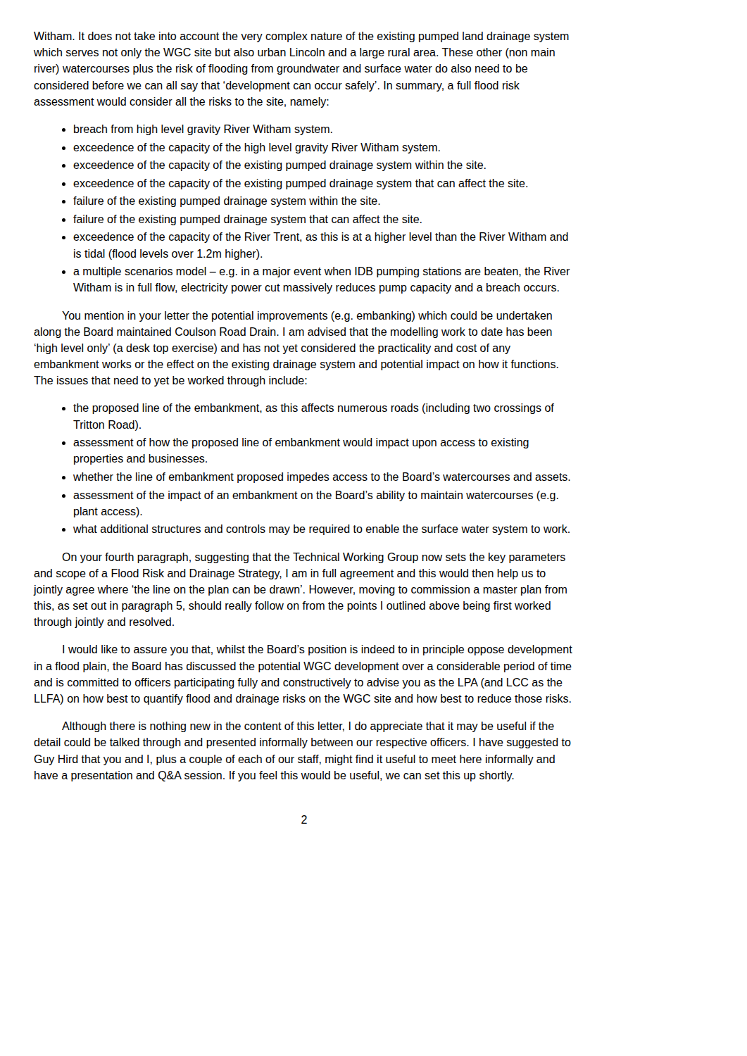Witham. It does not take into account the very complex nature of the existing pumped land drainage system which serves not only the WGC site but also urban Lincoln and a large rural area. These other (non main river) watercourses plus the risk of flooding from groundwater and surface water do also need to be considered before we can all say that ‘development can occur safely’. In summary, a full flood risk assessment would consider all the risks to the site, namely:
breach from high level gravity River Witham system.
exceedence of the capacity of the high level gravity River Witham system.
exceedence of the capacity of the existing pumped drainage system within the site.
exceedence of the capacity of the existing pumped drainage system that can affect the site.
failure of the existing pumped drainage system within the site.
failure of the existing pumped drainage system that can affect the site.
exceedence of the capacity of the River Trent, as this is at a higher level than the River Witham and is tidal (flood levels over 1.2m higher).
a multiple scenarios model – e.g. in a major event when IDB pumping stations are beaten, the River Witham is in full flow, electricity power cut massively reduces pump capacity and a breach occurs.
You mention in your letter the potential improvements (e.g. embanking) which could be undertaken along the Board maintained Coulson Road Drain. I am advised that the modelling work to date has been ‘high level only’ (a desk top exercise) and has not yet considered the practicality and cost of any embankment works or the effect on the existing drainage system and potential impact on how it functions. The issues that need to yet be worked through include:
the proposed line of the embankment, as this affects numerous roads (including two crossings of Tritton Road).
assessment of how the proposed line of embankment would impact upon access to existing properties and businesses.
whether the line of embankment proposed impedes access to the Board’s watercourses and assets.
assessment of the impact of an embankment on the Board’s ability to maintain watercourses (e.g. plant access).
what additional structures and controls may be required to enable the surface water system to work.
On your fourth paragraph, suggesting that the Technical Working Group now sets the key parameters and scope of a Flood Risk and Drainage Strategy, I am in full agreement and this would then help us to jointly agree where ‘the line on the plan can be drawn’. However, moving to commission a master plan from this, as set out in paragraph 5, should really follow on from the points I outlined above being first worked through jointly and resolved.
I would like to assure you that, whilst the Board’s position is indeed to in principle oppose development in a flood plain, the Board has discussed the potential WGC development over a considerable period of time and is committed to officers participating fully and constructively to advise you as the LPA (and LCC as the LLFA) on how best to quantify flood and drainage risks on the WGC site and how best to reduce those risks.
Although there is nothing new in the content of this letter, I do appreciate that it may be useful if the detail could be talked through and presented informally between our respective officers. I have suggested to Guy Hird that you and I, plus a couple of each of our staff, might find it useful to meet here informally and have a presentation and Q&A session. If you feel this would be useful, we can set this up shortly.
2